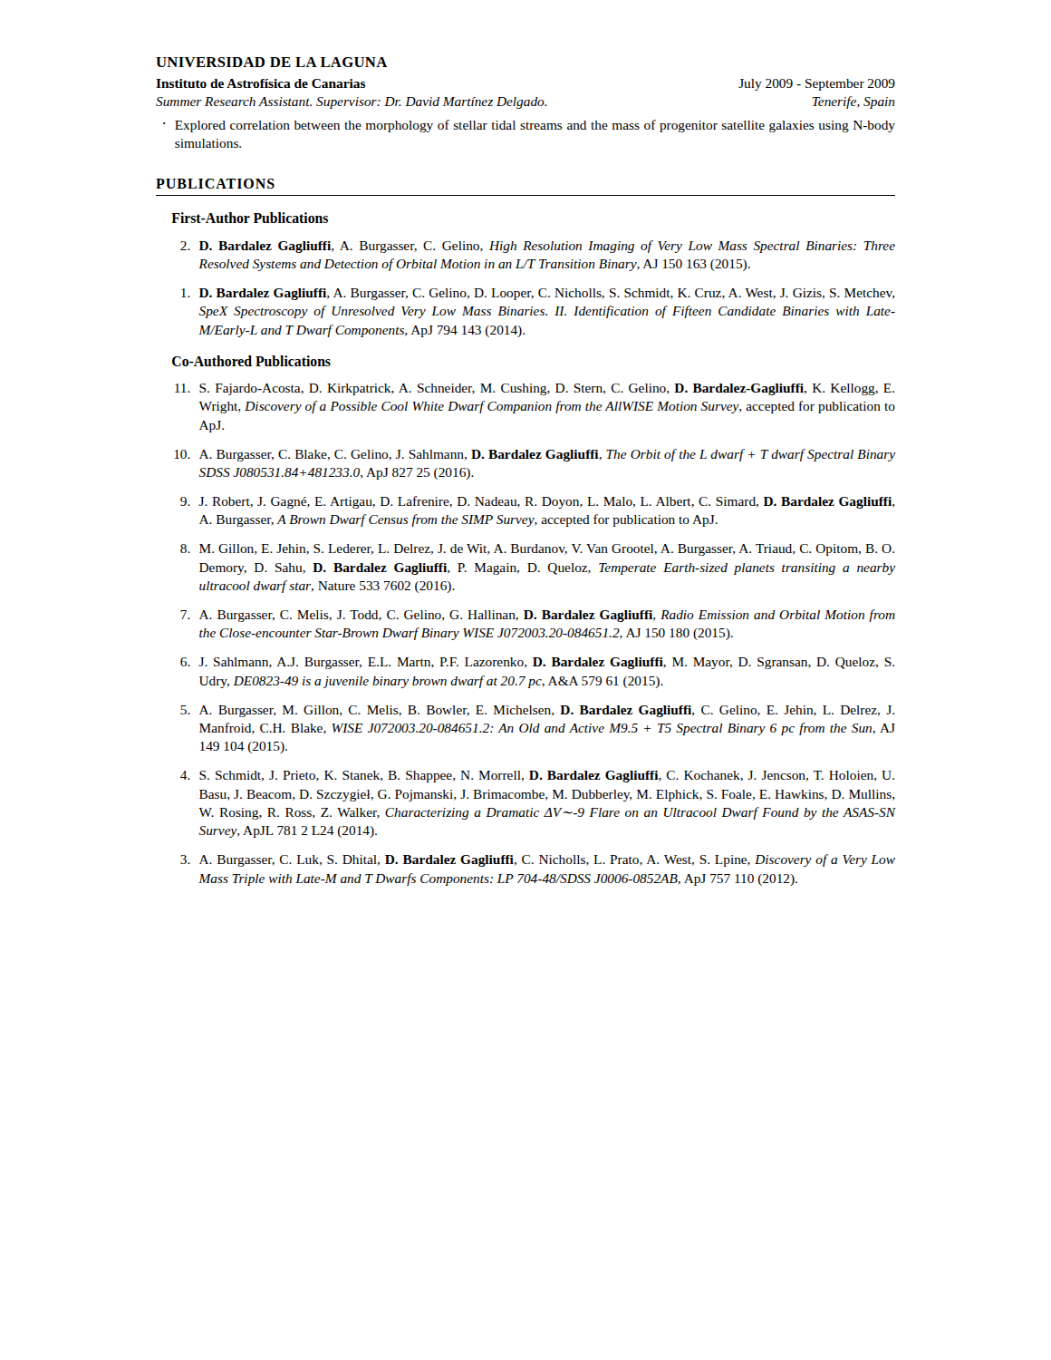UNIVERSIDAD DE LA LAGUNA
Instituto de Astrofísica de Canarias July 2009 - September 2009
Summer Research Assistant. Supervisor: Dr. David Martínez Delgado. Tenerife, Spain
Explored correlation between the morphology of stellar tidal streams and the mass of progenitor satellite galaxies using N-body simulations.
PUBLICATIONS
First-Author Publications
2. D. Bardalez Gagliuffi, A. Burgasser, C. Gelino, High Resolution Imaging of Very Low Mass Spectral Binaries: Three Resolved Systems and Detection of Orbital Motion in an L/T Transition Binary, AJ 150 163 (2015).
1. D. Bardalez Gagliuffi, A. Burgasser, C. Gelino, D. Looper, C. Nicholls, S. Schmidt, K. Cruz, A. West, J. Gizis, S. Metchev, SpeX Spectroscopy of Unresolved Very Low Mass Binaries. II. Identification of Fifteen Candidate Binaries with Late-M/Early-L and T Dwarf Components, ApJ 794 143 (2014).
Co-Authored Publications
11. S. Fajardo-Acosta, D. Kirkpatrick, A. Schneider, M. Cushing, D. Stern, C. Gelino, D. Bardalez-Gagliuffi, K. Kellogg, E. Wright, Discovery of a Possible Cool White Dwarf Companion from the AllWISE Motion Survey, accepted for publication to ApJ.
10. A. Burgasser, C. Blake, C. Gelino, J. Sahlmann, D. Bardalez Gagliuffi, The Orbit of the L dwarf + T dwarf Spectral Binary SDSS J080531.84+481233.0, ApJ 827 25 (2016).
9. J. Robert, J. Gagné, E. Artigau, D. Lafrenire, D. Nadeau, R. Doyon, L. Malo, L. Albert, C. Simard, D. Bardalez Gagliuffi, A. Burgasser, A Brown Dwarf Census from the SIMP Survey, accepted for publication to ApJ.
8. M. Gillon, E. Jehin, S. Lederer, L. Delrez, J. de Wit, A. Burdanov, V. Van Grootel, A. Burgasser, A. Triaud, C. Opitom, B. O. Demory, D. Sahu, D. Bardalez Gagliuffi, P. Magain, D. Queloz, Temperate Earth-sized planets transiting a nearby ultracool dwarf star, Nature 533 7602 (2016).
7. A. Burgasser, C. Melis, J. Todd, C. Gelino, G. Hallinan, D. Bardalez Gagliuffi, Radio Emission and Orbital Motion from the Close-encounter Star-Brown Dwarf Binary WISE J072003.20-084651.2, AJ 150 180 (2015).
6. J. Sahlmann, A.J. Burgasser, E.L. Martn, P.F. Lazorenko, D. Bardalez Gagliuffi, M. Mayor, D. Sgransan, D. Queloz, S. Udry, DE0823-49 is a juvenile binary brown dwarf at 20.7 pc, A&A 579 61 (2015).
5. A. Burgasser, M. Gillon, C. Melis, B. Bowler, E. Michelsen, D. Bardalez Gagliuffi, C. Gelino, E. Jehin, L. Delrez, J. Manfroid, C.H. Blake, WISE J072003.20-084651.2: An Old and Active M9.5 + T5 Spectral Binary 6 pc from the Sun, AJ 149 104 (2015).
4. S. Schmidt, J. Prieto, K. Stanek, B. Shappee, N. Morrell, D. Bardalez Gagliuffi, C. Kochanek, J. Jencson, T. Holoien, U. Basu, J. Beacom, D. Szczygieł, G. Pojmanski, J. Brimacombe, M. Dubberley, M. Elphick, S. Foale, E. Hawkins, D. Mullins, W. Rosing, R. Ross, Z. Walker, Characterizing a Dramatic ΔV∼-9 Flare on an Ultracool Dwarf Found by the ASAS-SN Survey, ApJL 781 2 L24 (2014).
3. A. Burgasser, C. Luk, S. Dhital, D. Bardalez Gagliuffi, C. Nicholls, L. Prato, A. West, S. Lpine, Discovery of a Very Low Mass Triple with Late-M and T Dwarfs Components: LP 704-48/SDSS J0006-0852AB, ApJ 757 110 (2012).